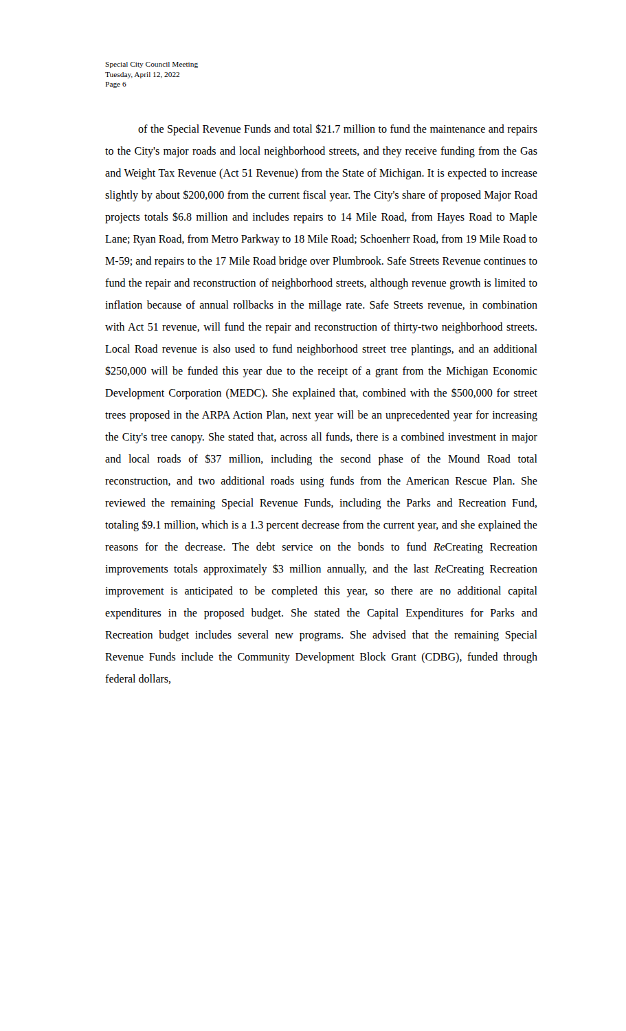Special City Council Meeting
Tuesday, April 12, 2022
Page 6
of the Special Revenue Funds and total $21.7 million to fund the maintenance and repairs to the City's major roads and local neighborhood streets, and they receive funding from the Gas and Weight Tax Revenue (Act 51 Revenue) from the State of Michigan. It is expected to increase slightly by about $200,000 from the current fiscal year. The City's share of proposed Major Road projects totals $6.8 million and includes repairs to 14 Mile Road, from Hayes Road to Maple Lane; Ryan Road, from Metro Parkway to 18 Mile Road; Schoenherr Road, from 19 Mile Road to M-59; and repairs to the 17 Mile Road bridge over Plumbrook. Safe Streets Revenue continues to fund the repair and reconstruction of neighborhood streets, although revenue growth is limited to inflation because of annual rollbacks in the millage rate. Safe Streets revenue, in combination with Act 51 revenue, will fund the repair and reconstruction of thirty-two neighborhood streets. Local Road revenue is also used to fund neighborhood street tree plantings, and an additional $250,000 will be funded this year due to the receipt of a grant from the Michigan Economic Development Corporation (MEDC). She explained that, combined with the $500,000 for street trees proposed in the ARPA Action Plan, next year will be an unprecedented year for increasing the City's tree canopy. She stated that, across all funds, there is a combined investment in major and local roads of $37 million, including the second phase of the Mound Road total reconstruction, and two additional roads using funds from the American Rescue Plan. She reviewed the remaining Special Revenue Funds, including the Parks and Recreation Fund, totaling $9.1 million, which is a 1.3 percent decrease from the current year, and she explained the reasons for the decrease. The debt service on the bonds to fund Re Creating Recreation improvements totals approximately $3 million annually, and the last Re Creating Recreation improvement is anticipated to be completed this year, so there are no additional capital expenditures in the proposed budget. She stated the Capital Expenditures for Parks and Recreation budget includes several new programs. She advised that the remaining Special Revenue Funds include the Community Development Block Grant (CDBG), funded through federal dollars,